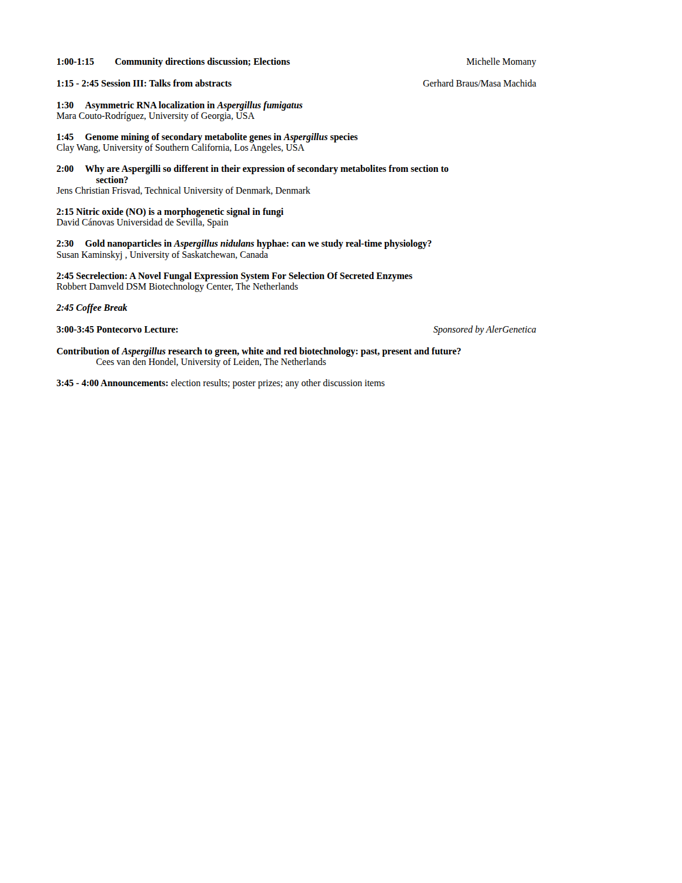1:00-1:15 Community directions discussion; Elections
Michelle Momany
1:15 - 2:45 Session III: Talks from abstracts
Gerhard Braus/Masa Machida
1:30 Asymmetric RNA localization in Aspergillus fumigatus
Mara Couto-Rodríguez, University of Georgia, USA
1:45 Genome mining of secondary metabolite genes in Aspergillus species
Clay Wang, University of Southern California, Los Angeles, USA
2:00 Why are Aspergilli so different in their expression of secondary metabolites from section to
section?
Jens Christian Frisvad, Technical University of Denmark, Denmark
2:15 Nitric oxide (NO) is a morphogenetic signal in fungi
David Cánovas Universidad de Sevilla, Spain
2:30 Gold nanoparticles in Aspergillus nidulans hyphae: can we study real-time physiology?
Susan Kaminskyj , University of Saskatchewan, Canada
2:45 Secrelection: A Novel Fungal Expression System For Selection Of Secreted Enzymes
Robbert Damveld DSM Biotechnology Center, The Netherlands
2:45 Coffee Break
3:00-3:45 Pontecorvo Lecture:
Sponsored by AlerGenetica
Contribution of Aspergillus research to green, white and red biotechnology: past, present and future?
Cees van den Hondel, University of Leiden, The Netherlands
3:45 - 4:00 Announcements: election results; poster prizes; any other discussion items